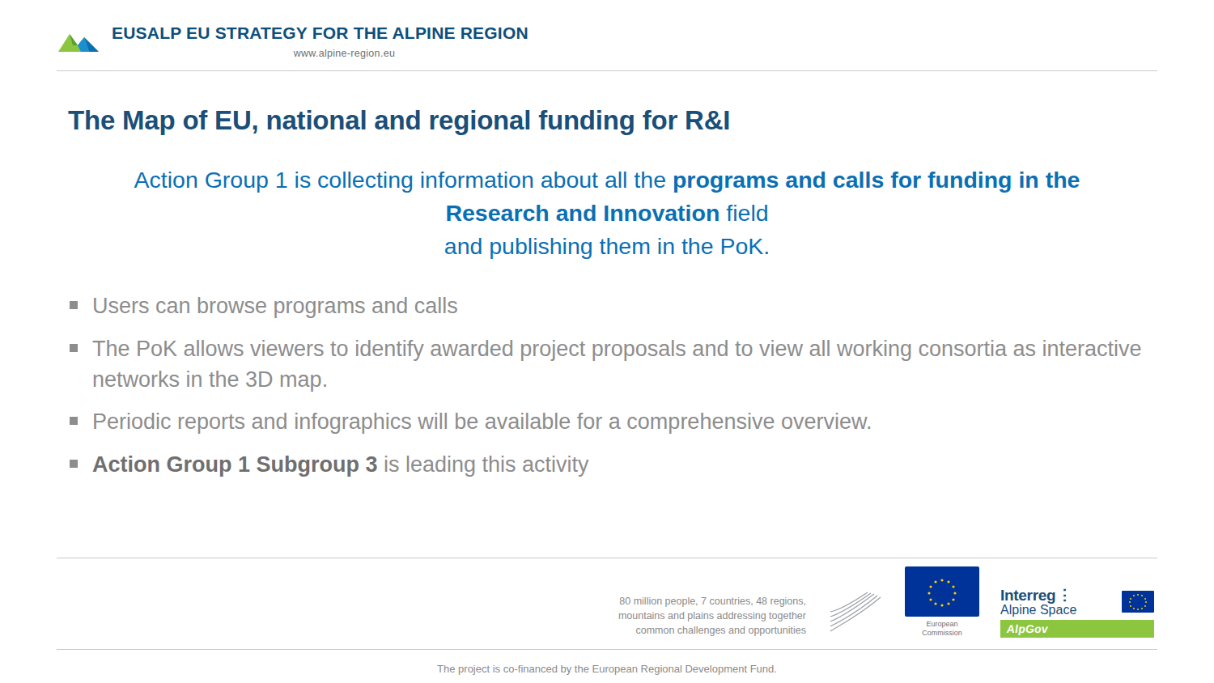EUSALP EU STRATEGY FOR THE ALPINE REGION
www.alpine-region.eu
The Map of EU, national and regional funding for R&I
Action Group 1 is collecting information about all the programs and calls for funding in the Research and Innovation field
and publishing them in the PoK.
Users can browse programs and calls
The PoK allows viewers to identify awarded project proposals and to view all working consortia as interactive networks in the 3D map.
Periodic reports and infographics will be available for a comprehensive overview.
Action Group 1 Subgroup 3 is leading this activity
80 million people, 7 countries, 48 regions,
mountains and plains addressing together
common challenges and opportunities
European
Commission
Interreg⋮
Alpine Space
AlpGov
The project is co-financed by the European Regional Development Fund.